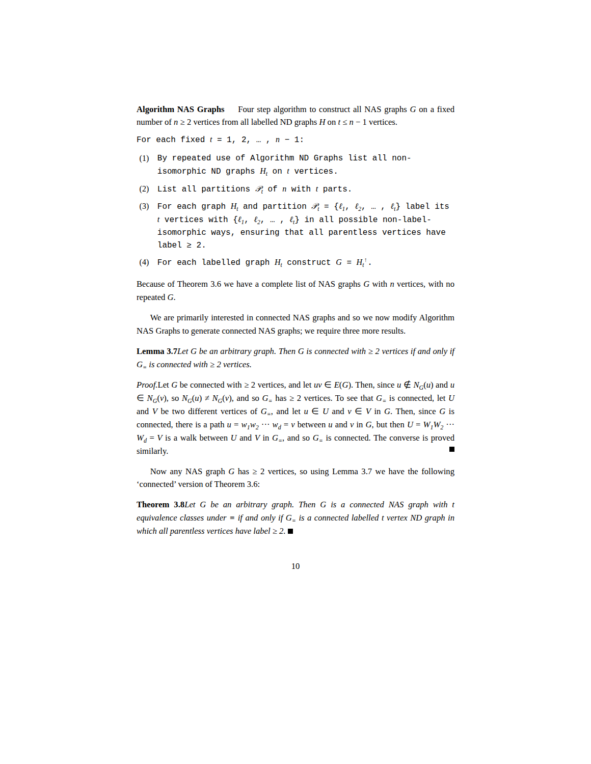Algorithm NAS Graphs Four step algorithm to construct all NAS graphs G on a fixed number of n ≥ 2 vertices from all labelled ND graphs H on t ≤ n − 1 vertices.
For each fixed t = 1, 2, … , n − 1:
(1) By repeated use of Algorithm ND Graphs list all non-isomorphic ND graphs Ht on t vertices.
(2) List all partitions 𝒫t of n with t parts.
(3) For each graph Ht and partition 𝒫t = {ℓ1, ℓ2, … , ℓt} label its t vertices with {ℓ1, ℓ2, … , ℓt} in all possible non-label-isomorphic ways, ensuring that all parentless vertices have label ≥ 2.
(4) For each labelled graph Ht construct G = Ht↑.
Because of Theorem 3.6 we have a complete list of NAS graphs G with n vertices, with no repeated G.
We are primarily interested in connected NAS graphs and so we now modify Algorithm NAS Graphs to generate connected NAS graphs; we require three more results.
Lemma 3.7 Let G be an arbitrary graph. Then G is connected with ≥ 2 vertices if and only if G≡ is connected with ≥ 2 vertices.
Proof. Let G be connected with ≥ 2 vertices, and let uv ∈ E(G). Then, since u ∉ NG(u) and u ∈ NG(v), so NG(u) ≠ NG(v), and so G≡ has ≥ 2 vertices. To see that G≡ is connected, let U and V be two different vertices of G≡, and let u ∈ U and v ∈ V in G. Then, since G is connected, there is a path u = w1w2 ··· wd = v between u and v in G, but then U = W1W2 ··· Wd = V is a walk between U and V in G≡, and so G≡ is connected. The converse is proved similarly.
Now any NAS graph G has ≥ 2 vertices, so using Lemma 3.7 we have the following ‘connected’ version of Theorem 3.6:
Theorem 3.8 Let G be an arbitrary graph. Then G is a connected NAS graph with t equivalence classes under ≡ if and only if G≡ is a connected labelled t vertex ND graph in which all parentless vertices have label ≥ 2.
10